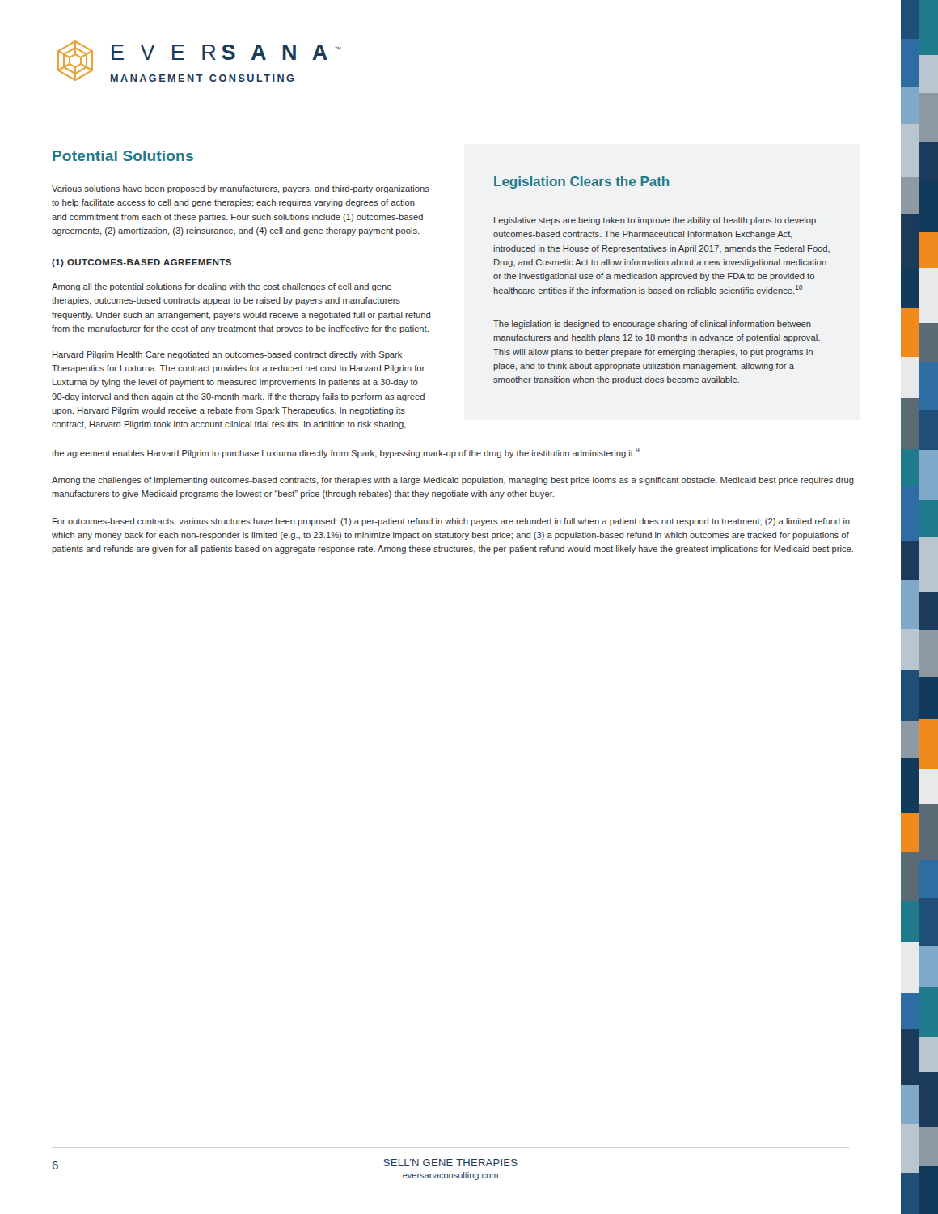E V E RS A N A™
MANAGEMENT CONSULTING
Potential Solutions
Various solutions have been proposed by manufacturers, payers, and third-party organizations to help facilitate access to cell and gene therapies; each requires varying degrees of action and commitment from each of these parties. Four such solutions include (1) outcomes-based agreements, (2) amortization, (3) reinsurance, and (4) cell and gene therapy payment pools.
(1) OUTCOMES-BASED AGREEMENTS
Among all the potential solutions for dealing with the cost challenges of cell and gene therapies, outcomes-based contracts appear to be raised by payers and manufacturers frequently. Under such an arrangement, payers would receive a negotiated full or partial refund from the manufacturer for the cost of any treatment that proves to be ineffective for the patient.
Harvard Pilgrim Health Care negotiated an outcomes-based contract directly with Spark Therapeutics for Luxturna. The contract provides for a reduced net cost to Harvard Pilgrim for Luxturna by tying the level of payment to measured improvements in patients at a 30-day to 90-day interval and then again at the 30-month mark. If the therapy fails to perform as agreed upon, Harvard Pilgrim would receive a rebate from Spark Therapeutics. In negotiating its contract, Harvard Pilgrim took into account clinical trial results. In addition to risk sharing,
Legislation Clears the Path
Legislative steps are being taken to improve the ability of health plans to develop outcomes-based contracts. The Pharmaceutical Information Exchange Act, introduced in the House of Representatives in April 2017, amends the Federal Food, Drug, and Cosmetic Act to allow information about a new investigational medication or the investigational use of a medication approved by the FDA to be provided to healthcare entities if the information is based on reliable scientific evidence.10
The legislation is designed to encourage sharing of clinical information between manufacturers and health plans 12 to 18 months in advance of potential approval. This will allow plans to better prepare for emerging therapies, to put programs in place, and to think about appropriate utilization management, allowing for a smoother transition when the product does become available.
the agreement enables Harvard Pilgrim to purchase Luxturna directly from Spark, bypassing mark-up of the drug by the institution administering it.9
Among the challenges of implementing outcomes-based contracts, for therapies with a large Medicaid population, managing best price looms as a significant obstacle. Medicaid best price requires drug manufacturers to give Medicaid programs the lowest or “best” price (through rebates) that they negotiate with any other buyer.
For outcomes-based contracts, various structures have been proposed: (1) a per-patient refund in which payers are refunded in full when a patient does not respond to treatment; (2) a limited refund in which any money back for each non-responder is limited (e.g., to 23.1%) to minimize impact on statutory best price; and (3) a population-based refund in which outcomes are tracked for populations of patients and refunds are given for all patients based on aggregate response rate. Among these structures, the per-patient refund would most likely have the greatest implications for Medicaid best price.
6
SELL’N GENE THERAPIES
eversanaconsulting.com